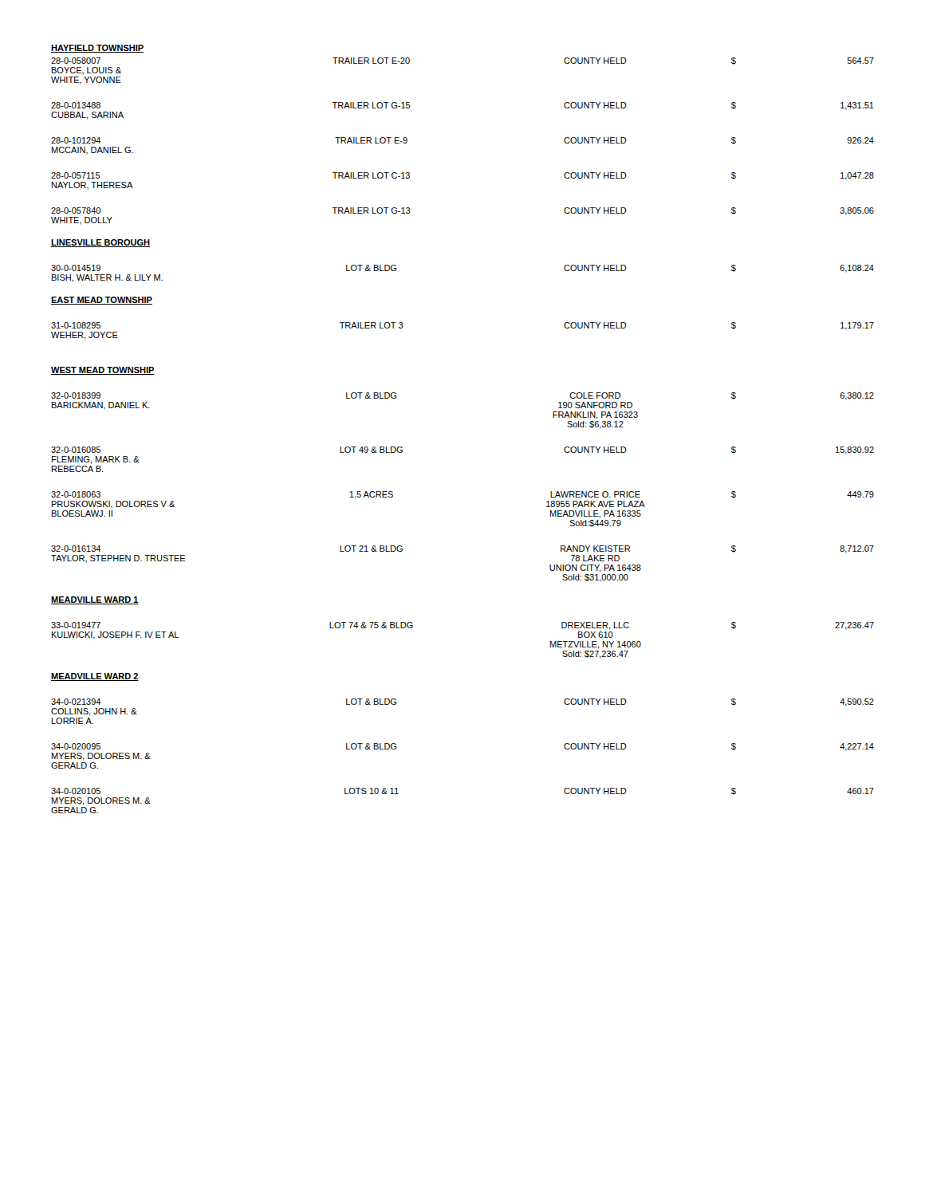| HAYFIELD TOWNSHIP |
| 28-0-058007 BOYCE, LOUIS & WHITE, YVONNE | TRAILER LOT E-20 | COUNTY HELD | $ | 564.57 |
| 28-0-013488 CUBBAL, SARINA | TRAILER LOT G-15 | COUNTY HELD | $ | 1,431.51 |
| 28-0-101294 MCCAIN, DANIEL G. | TRAILER LOT E-9 | COUNTY HELD | $ | 926.24 |
| 28-0-057115 NAYLOR, THERESA | TRAILER LOT C-13 | COUNTY HELD | $ | 1,047.28 |
| 28-0-057840 WHITE, DOLLY | TRAILER LOT G-13 | COUNTY HELD | $ | 3,805.06 |
| LINESVILLE BOROUGH |
| 30-0-014519 BISH, WALTER H. & LILY M. | LOT & BLDG | COUNTY HELD | $ | 6,108.24 |
| EAST MEAD TOWNSHIP |
| 31-0-108295 WEHER, JOYCE | TRAILER LOT 3 | COUNTY HELD | $ | 1,179.17 |
| WEST MEAD TOWNSHIP |
| 32-0-018399 BARICKMAN, DANIEL K. | LOT & BLDG | COLE FORD 190 SANFORD RD FRANKLIN, PA 16323 Sold: $6,38.12 | $ | 6,380.12 |
| 32-0-016085 FLEMING, MARK B. & REBECCA B. | LOT 49 & BLDG | COUNTY HELD | $ | 15,830.92 |
| 32-0-018063 PRUSKOWSKI, DOLORES V & BLOESLAWJ. II | 1.5 ACRES | LAWRENCE O. PRICE 18955 PARK AVE PLAZA MEADVILLE, PA 16335 Sold:$449.79 | $ | 449.79 |
| 32-0-016134 TAYLOR, STEPHEN D. TRUSTEE | LOT 21 & BLDG | RANDY KEISTER 78 LAKE RD UNION CITY, PA 16438 Sold: $31,000.00 | $ | 8,712.07 |
| MEADVILLE WARD 1 |
| 33-0-019477 KULWICKI, JOSEPH F. IV ET AL | LOT 74 & 75 & BLDG | DREXELER, LLC BOX 610 METZVILLE, NY 14060 Sold: $27,236.47 | $ | 27,236.47 |
| MEADVILLE WARD 2 |
| 34-0-021394 COLLINS, JOHN H. & LORRIE A. | LOT & BLDG | COUNTY HELD | $ | 4,590.52 |
| 34-0-020095 MYERS, DOLORES M. & GERALD G. | LOT & BLDG | COUNTY HELD | $ | 4,227.14 |
| 34-0-020105 MYERS, DOLORES M. & GERALD G. | LOTS 10 & 11 | COUNTY HELD | $ | 460.17 |